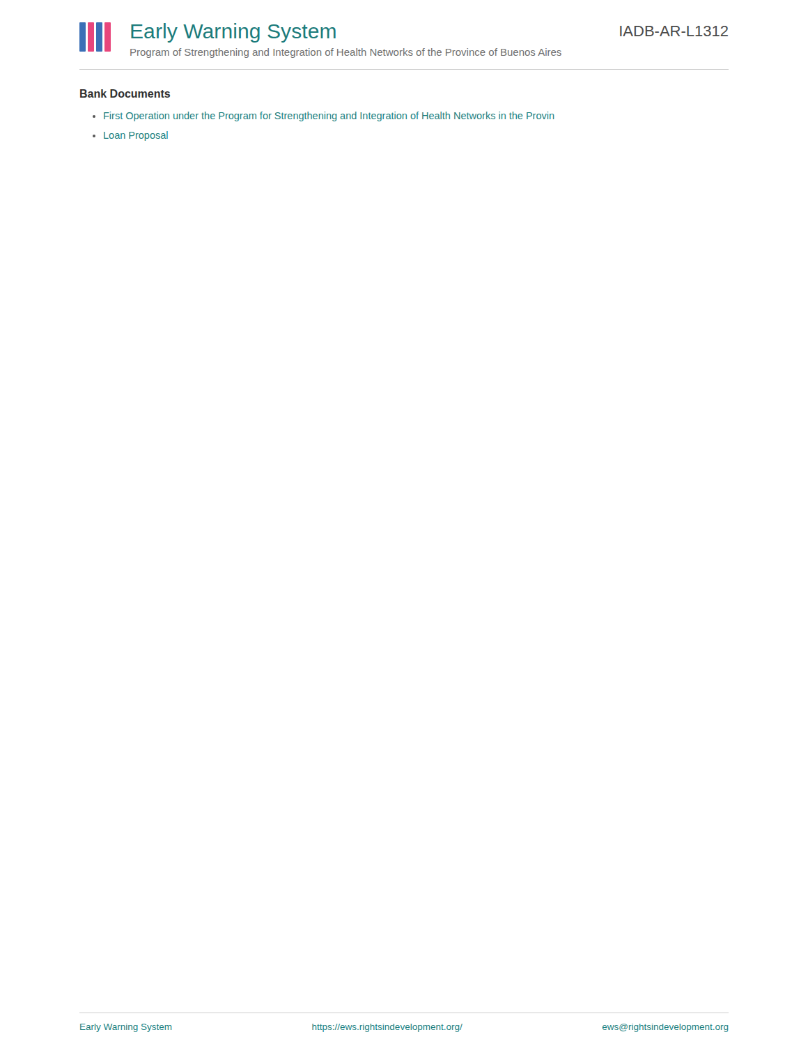Early Warning System
Program of Strengthening and Integration of Health Networks of the Province of Buenos Aires
IADB-AR-L1312
Bank Documents
First Operation under the Program for Strengthening and Integration of Health Networks in the Provin
Loan Proposal
Early Warning System
https://ews.rightsindevelopment.org/
ews@rightsindevelopment.org